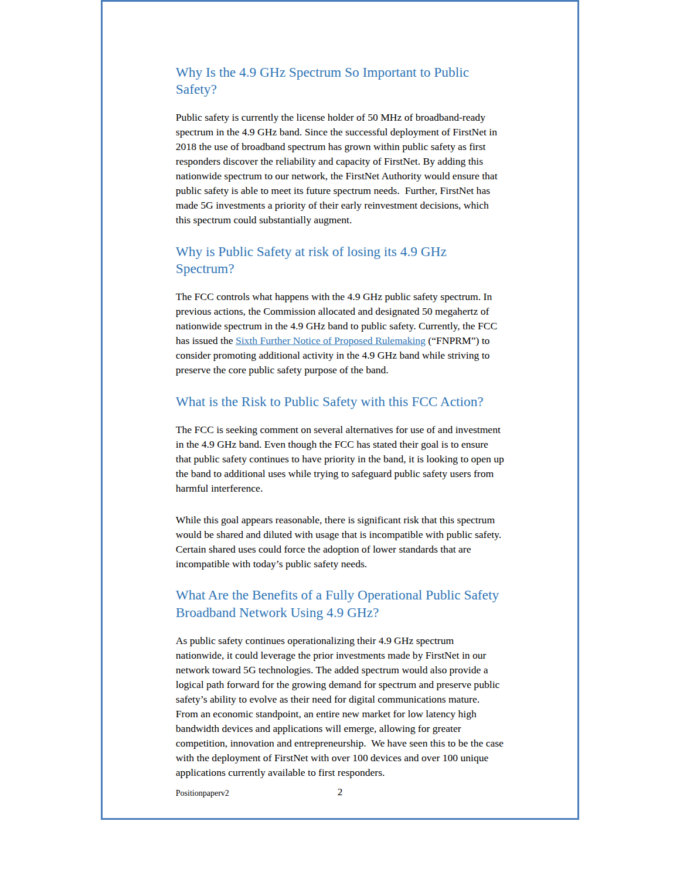Why Is the 4.9 GHz Spectrum So Important to Public Safety?
Public safety is currently the license holder of 50 MHz of broadband-ready spectrum in the 4.9 GHz band. Since the successful deployment of FirstNet in 2018 the use of broadband spectrum has grown within public safety as first responders discover the reliability and capacity of FirstNet. By adding this nationwide spectrum to our network, the FirstNet Authority would ensure that public safety is able to meet its future spectrum needs. Further, FirstNet has made 5G investments a priority of their early reinvestment decisions, which this spectrum could substantially augment.
Why is Public Safety at risk of losing its 4.9 GHz Spectrum?
The FCC controls what happens with the 4.9 GHz public safety spectrum. In previous actions, the Commission allocated and designated 50 megahertz of nationwide spectrum in the 4.9 GHz band to public safety. Currently, the FCC has issued the Sixth Further Notice of Proposed Rulemaking (“FNPRM”) to consider promoting additional activity in the 4.9 GHz band while striving to preserve the core public safety purpose of the band.
What is the Risk to Public Safety with this FCC Action?
The FCC is seeking comment on several alternatives for use of and investment in the 4.9 GHz band. Even though the FCC has stated their goal is to ensure that public safety continues to have priority in the band, it is looking to open up the band to additional uses while trying to safeguard public safety users from harmful interference.
While this goal appears reasonable, there is significant risk that this spectrum would be shared and diluted with usage that is incompatible with public safety. Certain shared uses could force the adoption of lower standards that are incompatible with today’s public safety needs.
What Are the Benefits of a Fully Operational Public Safety Broadband Network Using 4.9 GHz?
As public safety continues operationalizing their 4.9 GHz spectrum nationwide, it could leverage the prior investments made by FirstNet in our network toward 5G technologies. The added spectrum would also provide a logical path forward for the growing demand for spectrum and preserve public safety’s ability to evolve as their need for digital communications mature. From an economic standpoint, an entire new market for low latency high bandwidth devices and applications will emerge, allowing for greater competition, innovation and entrepreneurship. We have seen this to be the case with the deployment of FirstNet with over 100 devices and over 100 unique applications currently available to first responders.
Positionpaperv2
2